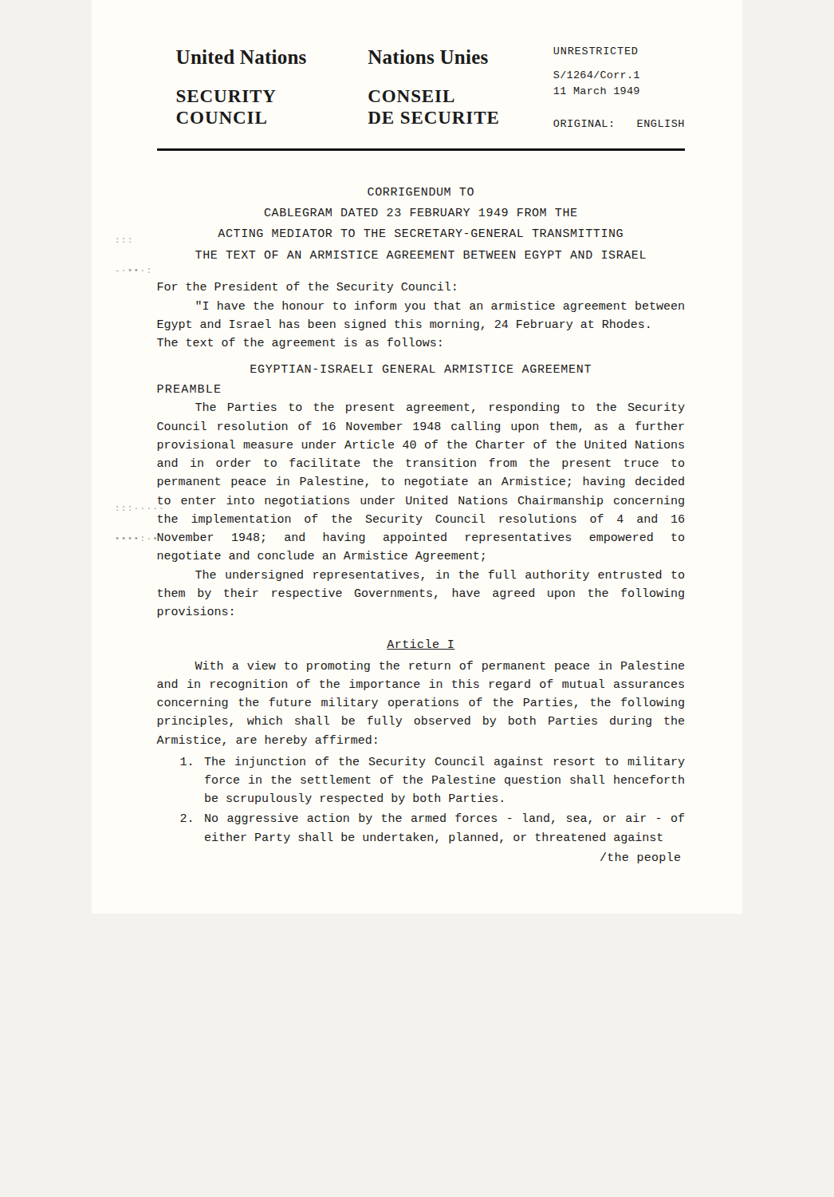:::
-·••·:
:::·····
••••:·•·
United Nations
SECURITY
COUNCIL
Nations Unies
CONSEIL
DE SECURITE
UNRESTRICTED
S/1264/Corr.1
11 March 1949
ORIGINAL:ENGLISH
CORRIGENDUM TO CABLEGRAM DATED 23 FEBRUARY 1949 FROM THE ACTING MEDIATOR TO THE SECRETARY-GENERAL TRANSMITTING THE TEXT OF AN ARMISTICE AGREEMENT BETWEEN EGYPT AND ISRAEL
For the President of the Security Council:
"I have the honour to inform you that an armistice agreement between Egypt and Israel has been signed this morning, 24 February at Rhodes.
The text of the agreement is as follows:
EGYPTIAN-ISRAELI GENERAL ARMISTICE AGREEMENT
PREAMBLE
The Parties to the present agreement, responding to the Security Council resolution of 16 November 1948 calling upon them, as a further provisional measure under Article 40 of the Charter of the United Nations and in order to facilitate the transition from the present truce to permanent peace in Palestine, to negotiate an Armistice; having decided to enter into negotiations under United Nations Chairmanship concerning the implementation of the Security Council resolutions of 4 and 16 November 1948; and having appointed representatives empowered to negotiate and conclude an Armistice Agreement;
The undersigned representatives, in the full authority entrusted to them by their respective Governments, have agreed upon the following provisions:
Article I
With a view to promoting the return of permanent peace in Palestine and in recognition of the importance in this regard of mutual assurances concerning the future military operations of the Parties, the following principles, which shall be fully observed by both Parties during the Armistice, are hereby affirmed:
1. The injunction of the Security Council against resort to military force in the settlement of the Palestine question shall henceforth be scrupulously respected by both Parties.
2. No aggressive action by the armed forces - land, sea, or air - of either Party shall be undertaken, planned, or threatened against
/the people